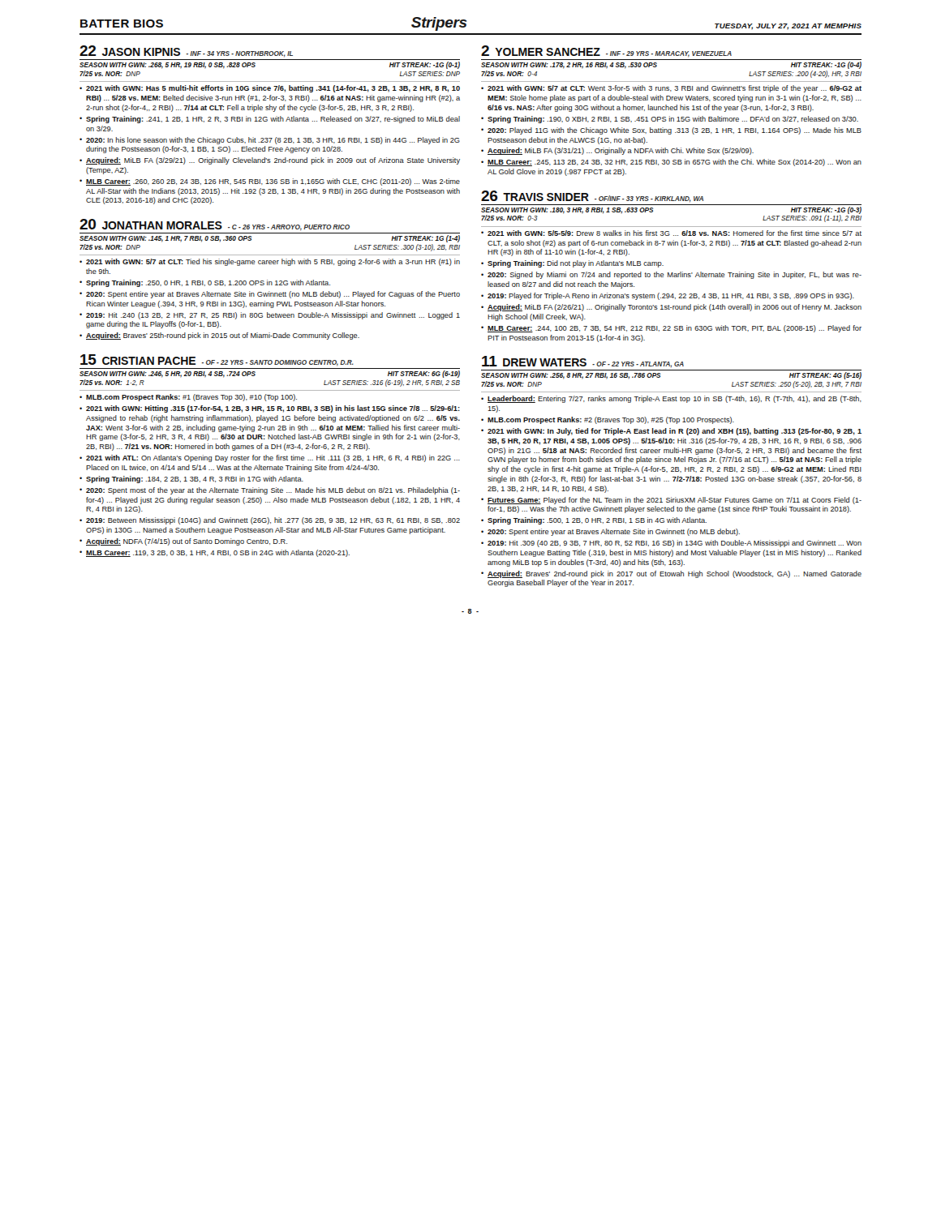Batter Bios
Stripers
Tuesday, July 27, 2021 at Memphis
22
Jason Kipnis
- INF - 34 YRS - NORTHBROOK, IL
SEASON WITH GWN: .268, 5 HR, 19 RBI, 0 SB, .828 OPS
HIT STREAK: -1G (0-1)
7/25 vs. NOR: DNP
LAST SERIES: DNP
2021 with GWN: Has 5 multi-hit efforts in 10G since 7/6, batting .341 (14-for-41, 3 2B, 1 3B, 2 HR, 8 R, 10 RBI) ... 5/28 vs. MEM: Belted decisive 3-run HR (#1, 2-for-3, 3 RBI) ... 6/16 at NAS: Hit game-winning HR (#2), a 2-run shot (2-for-4,, 2 RBI) ... 7/14 at CLT: Fell a triple shy of the cycle (3-for-5, 2B, HR, 3 R, 2 RBI).
Spring Training: .241, 1 2B, 1 HR, 2 R, 3 RBI in 12G with Atlanta ... Released on 3/27, re-signed to MiLB deal on 3/29.
2020: In his lone season with the Chicago Cubs, hit .237 (8 2B, 1 3B, 3 HR, 16 RBI, 1 SB) in 44G ... Played in 2G during the Postseason (0-for-3, 1 BB, 1 SO) ... Elected Free Agency on 10/28.
Acquired: MiLB FA (3/29/21) ... Originally Cleveland's 2nd-round pick in 2009 out of Arizona State University (Tempe, AZ).
MLB Career: .260, 260 2B, 24 3B, 126 HR, 545 RBI, 136 SB in 1,165G with CLE, CHC (2011-20) ... Was 2-time AL All-Star with the Indians (2013, 2015) ... Hit .192 (3 2B, 1 3B, 4 HR, 9 RBI) in 26G during the Postseason with CLE (2013, 2016-18) and CHC (2020).
20
Jonathan Morales
- C - 26 YRS - ARROYO, PUERTO RICO
SEASON WITH GWN: .145, 1 HR, 7 RBI, 0 SB, .360 OPS
HIT STREAK: 1G (1-4)
7/25 vs. NOR: DNP
LAST SERIES: .300 (3-10), 2B, RBI
2021 with GWN: 5/7 at CLT: Tied his single-game career high with 5 RBI, going 2-for-6 with a 3-run HR (#1) in the 9th.
Spring Training: .250, 0 HR, 1 RBI, 0 SB, 1.200 OPS in 12G with Atlanta.
2020: Spent entire year at Braves Alternate Site in Gwinnett (no MLB debut) ... Played for Caguas of the Puerto Rican Winter League (.394, 3 HR, 9 RBI in 13G), earning PWL Postseason All-Star honors.
2019: Hit .240 (13 2B, 2 HR, 27 R, 25 RBI) in 80G between Double-A Mississippi and Gwinnett ... Logged 1 game during the IL Playoffs (0-for-1, BB).
Acquired: Braves' 25th-round pick in 2015 out of Miami-Dade Community College.
15
Cristian Pache
- OF - 22 YRS - SANTO DOMINGO CENTRO, D.R.
SEASON WITH GWN: .246, 5 HR, 20 RBI, 4 SB, .724 OPS
HIT STREAK: 6G (6-19)
7/25 vs. NOR: 1-2, R
LAST SERIES: .316 (6-19), 2 HR, 5 RBI, 2 SB
MLB.com Prospect Ranks: #1 (Braves Top 30), #10 (Top 100).
2021 with GWN: Hitting .315 (17-for-54, 1 2B, 3 HR, 15 R, 10 RBI, 3 SB) in his last 15G since 7/8 ... 5/29-6/1: Assigned to rehab (right hamstring inflammation), played 1G before being activated/optioned on 6/2 ... 6/5 vs. JAX: Went 3-for-6 with 2 2B, including game-tying 2-run 2B in 9th ... 6/10 at MEM: Tallied his first career multi-HR game (3-for-5, 2 HR, 3 R, 4 RBI) ... 6/30 at DUR: Notched last-AB GWRBI single in 9th for 2-1 win (2-for-3, 2B, RBI) ... 7/21 vs. NOR: Homered in both games of a DH (#3-4, 2-for-6, 2 R, 2 RBI).
2021 with ATL: On Atlanta's Opening Day roster for the first time ... Hit .111 (3 2B, 1 HR, 6 R, 4 RBI) in 22G ... Placed on IL twice, on 4/14 and 5/14 ... Was at the Alternate Training Site from 4/24-4/30.
Spring Training: .184, 2 2B, 1 3B, 4 R, 3 RBI in 17G with Atlanta.
2020: Spent most of the year at the Alternate Training Site ... Made his MLB debut on 8/21 vs. Philadelphia (1-for-4) ... Played just 2G during regular season (.250) ... Also made MLB Postseason debut (.182, 1 2B, 1 HR, 4 R, 4 RBI in 12G).
2019: Between Mississippi (104G) and Gwinnett (26G), hit .277 (36 2B, 9 3B, 12 HR, 63 R, 61 RBI, 8 SB, .802 OPS) in 130G ... Named a Southern League Postseason All-Star and MLB All-Star Futures Game participant.
Acquired: NDFA (7/4/15) out of Santo Domingo Centro, D.R.
MLB Career: .119, 3 2B, 0 3B, 1 HR, 4 RBI, 0 SB in 24G with Atlanta (2020-21).
2
Yolmer Sanchez
- INF - 29 YRS - MARACAY, VENEZUELA
SEASON WITH GWN: .178, 2 HR, 16 RBI, 4 SB, .530 OPS
HIT STREAK: -1G (0-4)
7/25 vs. NOR: 0-4
LAST SERIES: .200 (4-20), HR, 3 RBI
2021 with GWN: 5/7 at CLT: Went 3-for-5 with 3 runs, 3 RBI and Gwinnett's first triple of the year ... 6/9-G2 at MEM: Stole home plate as part of a double-steal with Drew Waters, scored tying run in 3-1 win (1-for-2, R, SB) ... 6/16 vs. NAS: After going 30G without a homer, launched his 1st of the year (3-run, 1-for-2, 3 RBI).
Spring Training: .190, 0 XBH, 2 RBI, 1 SB, .451 OPS in 15G with Baltimore ... DFA'd on 3/27, released on 3/30.
2020: Played 11G with the Chicago White Sox, batting .313 (3 2B, 1 HR, 1 RBI, 1.164 OPS) ... Made his MLB Postseason debut in the ALWCS (1G, no at-bat).
Acquired: MiLB FA (3/31/21) ... Originally a NDFA with Chi. White Sox (5/29/09).
MLB Career: .245, 113 2B, 24 3B, 32 HR, 215 RBI, 30 SB in 657G with the Chi. White Sox (2014-20) ... Won an AL Gold Glove in 2019 (.987 FPCT at 2B).
26
Travis Snider
- OF/INF - 33 YRS - KIRKLAND, WA
SEASON WITH GWN: .180, 3 HR, 8 RBI, 1 SB, .633 OPS
HIT STREAK: -1G (0-3)
7/25 vs. NOR: 0-3
LAST SERIES: .091 (1-11), 2 RBI
2021 with GWN: 5/5-5/9: Drew 8 walks in his first 3G ... 6/18 vs. NAS: Homered for the first time since 5/7 at CLT, a solo shot (#2) as part of 6-run comeback in 8-7 win (1-for-3, 2 RBI) ... 7/15 at CLT: Blasted go-ahead 2-run HR (#3) in 8th of 11-10 win (1-for-4, 2 RBI).
Spring Training: Did not play in Atlanta's MLB camp.
2020: Signed by Miami on 7/24 and reported to the Marlins' Alternate Training Site in Jupiter, FL, but was released on 8/27 and did not reach the Majors.
2019: Played for Triple-A Reno in Arizona's system (.294, 22 2B, 4 3B, 11 HR, 41 RBI, 3 SB, .899 OPS in 93G).
Acquired: MiLB FA (2/26/21) ... Originally Toronto's 1st-round pick (14th overall) in 2006 out of Henry M. Jackson High School (Mill Creek, WA).
MLB Career: .244, 100 2B, 7 3B, 54 HR, 212 RBI, 22 SB in 630G with TOR, PIT, BAL (2008-15) ... Played for PIT in Postseason from 2013-15 (1-for-4 in 3G).
11
Drew Waters
- OF - 22 YRS - ATLANTA, GA
SEASON WITH GWN: .256, 8 HR, 27 RBI, 16 SB, .786 OPS
HIT STREAK: 4G (5-16)
7/25 vs. NOR: DNP
LAST SERIES: .250 (5-20), 2B, 3 HR, 7 RBI
Leaderboard: Entering 7/27, ranks among Triple-A East top 10 in SB (T-4th, 16), R (T-7th, 41), and 2B (T-8th, 15).
MLB.com Prospect Ranks: #2 (Braves Top 30), #25 (Top 100 Prospects).
2021 with GWN: In July, tied for Triple-A East lead in R (20) and XBH (15), batting .313 (25-for-80, 9 2B, 1 3B, 5 HR, 20 R, 17 RBI, 4 SB, 1.005 OPS) ... 5/15-6/10: Hit .316 (25-for-79, 4 2B, 3 HR, 16 R, 9 RBI, 6 SB, .906 OPS) in 21G ... 5/18 at NAS: Recorded first career multi-HR game (3-for-5, 2 HR, 3 RBI) and became the first GWN player to homer from both sides of the plate since Mel Rojas Jr. (7/7/16 at CLT) ... 5/19 at NAS: Fell a triple shy of the cycle in first 4-hit game at Triple-A (4-for-5, 2B, HR, 2 R, 2 RBI, 2 SB) ... 6/9-G2 at MEM: Lined RBI single in 8th (2-for-3, R, RBI) for last-at-bat 3-1 win ... 7/2-7/18: Posted 13G on-base streak (.357, 20-for-56, 8 2B, 1 3B, 2 HR, 14 R, 10 RBI, 4 SB).
Futures Game: Played for the NL Team in the 2021 SiriusXM All-Star Futures Game on 7/11 at Coors Field (1-for-1, BB) ... Was the 7th active Gwinnett player selected to the game (1st since RHP Touki Toussaint in 2018).
Spring Training: .500, 1 2B, 0 HR, 2 RBI, 1 SB in 4G with Atlanta.
2020: Spent entire year at Braves Alternate Site in Gwinnett (no MLB debut).
2019: Hit .309 (40 2B, 9 3B, 7 HR, 80 R, 52 RBI, 16 SB) in 134G with Double-A Mississippi and Gwinnett ... Won Southern League Batting Title (.319, best in MIS history) and Most Valuable Player (1st in MIS history) ... Ranked among MiLB top 5 in doubles (T-3rd, 40) and hits (5th, 163).
Acquired: Braves' 2nd-round pick in 2017 out of Etowah High School (Woodstock, GA) ... Named Gatorade Georgia Baseball Player of the Year in 2017.
- 8 -